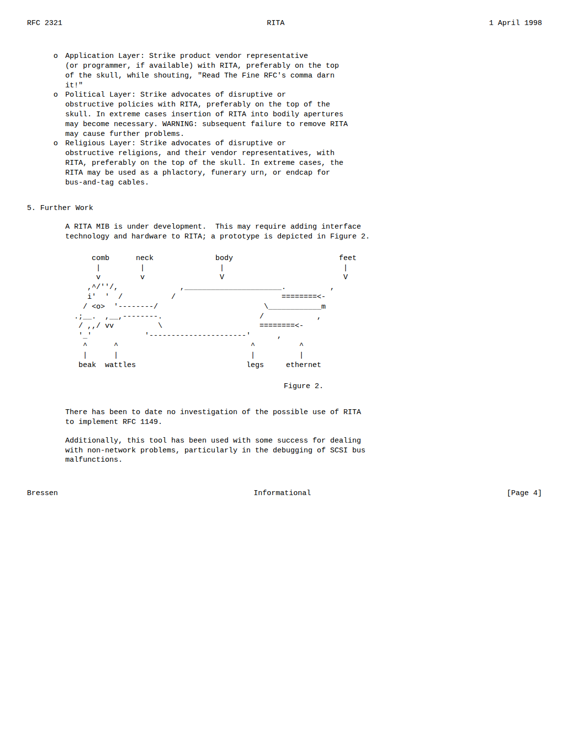RFC 2321 RITA 1 April 1998
Application Layer: Strike product vendor representative
(or programmer, if available) with RITA, preferably on the top
of the skull, while shouting, "Read The Fine RFC's comma darn
it!"
Political Layer: Strike advocates of disruptive or
obstructive policies with RITA, preferably on the top of the
skull. In extreme cases insertion of RITA into bodily apertures
may become necessary. WARNING: subsequent failure to remove RITA
may cause further problems.
Religious Layer: Strike advocates of disruptive or
obstructive religions, and their vendor representatives, with
RITA, preferably on the top of the skull. In extreme cases, the
RITA may be used as a phlactory, funerary urn, or endcap for
bus-and-tag cables.
5. Further Work
A RITA MIB is under development. This may require adding interface
technology and hardware to RITA; a prototype is depicted in Figure 2.
      comb      neck              body                        feet
       |         |                 |                           |
       v         v                 V                           V
     ,^/''/,              ,______________________.          ,
     i'  '  /           /                        ========<-
    / <o>  '--------/                        \____________m
  .;__.  ,__,--------.                      /            ,
   / ,,/ vv          \                      ========<-
   '_'            '----------------------'      ,
    ^      ^                              ^          ^
    |      |                              |          |
   beak  wattles                         legs     ethernet
Figure 2.
There has been to date no investigation of the possible use of RITA
to implement RFC 1149.
Additionally, this tool has been used with some success for dealing
with non-network problems, particularly in the debugging of SCSI bus
malfunctions.
Bressen Informational [Page 4]